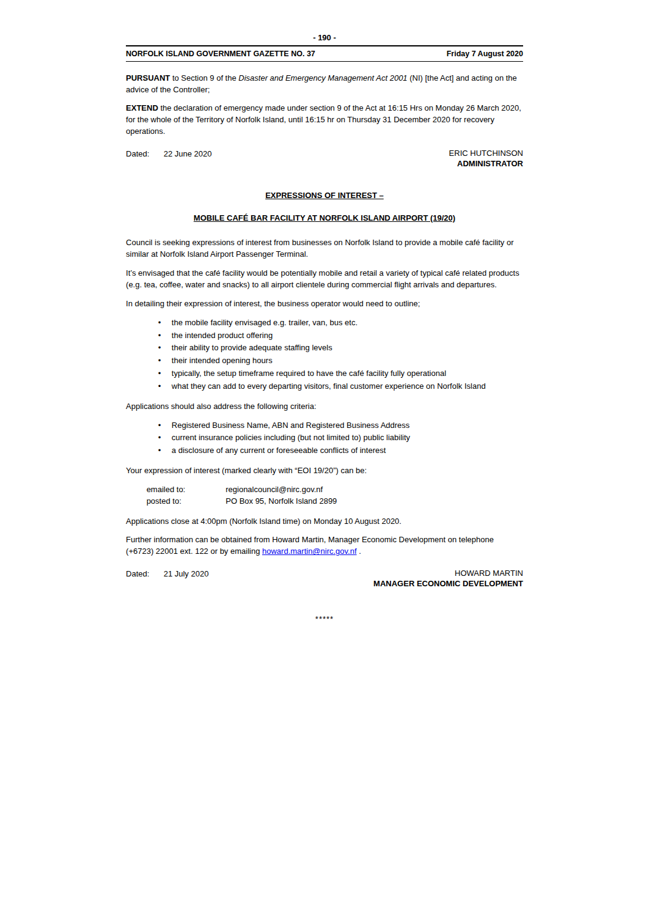- 190 -
Norfolk Island Government Gazette No. 37
Friday 7 August 2020
PURSUANT to Section 9 of the Disaster and Emergency Management Act 2001 (NI) [the Act] and acting on the advice of the Controller;
EXTEND the declaration of emergency made under section 9 of the Act at 16:15 Hrs on Monday 26 March 2020, for the whole of the Territory of Norfolk Island, until 16:15 hr on Thursday 31 December 2020 for recovery operations.
Dated: 22 June 2020
ERIC HUTCHINSON
ADMINISTRATOR
EXPRESSIONS OF INTEREST –
MOBILE CAFÉ BAR FACILITY AT NORFOLK ISLAND AIRPORT (19/20)
Council is seeking expressions of interest from businesses on Norfolk Island to provide a mobile café facility or similar at Norfolk Island Airport Passenger Terminal.
It’s envisaged that the café facility would be potentially mobile and retail a variety of typical café related products (e.g. tea, coffee, water and snacks) to all airport clientele during commercial flight arrivals and departures.
In detailing their expression of interest, the business operator would need to outline;
the mobile facility envisaged e.g. trailer, van, bus etc.
the intended product offering
their ability to provide adequate staffing levels
their intended opening hours
typically, the setup timeframe required to have the café facility fully operational
what they can add to every departing visitors, final customer experience on Norfolk Island
Applications should also address the following criteria:
Registered Business Name, ABN and Registered Business Address
current insurance policies including (but not limited to) public liability
a disclosure of any current or foreseeable conflicts of interest
Your expression of interest (marked clearly with “EOI 19/20”) can be:
emailed to: regionalcouncil@nirc.gov.nf
posted to: PO Box 95, Norfolk Island 2899
Applications close at 4:00pm (Norfolk Island time) on Monday 10 August 2020.
Further information can be obtained from Howard Martin, Manager Economic Development on telephone (+6723) 22001 ext. 122 or by emailing howard.martin@nirc.gov.nf .
Dated: 21 July 2020
HOWARD MARTIN
MANAGER ECONOMIC DEVELOPMENT
*****